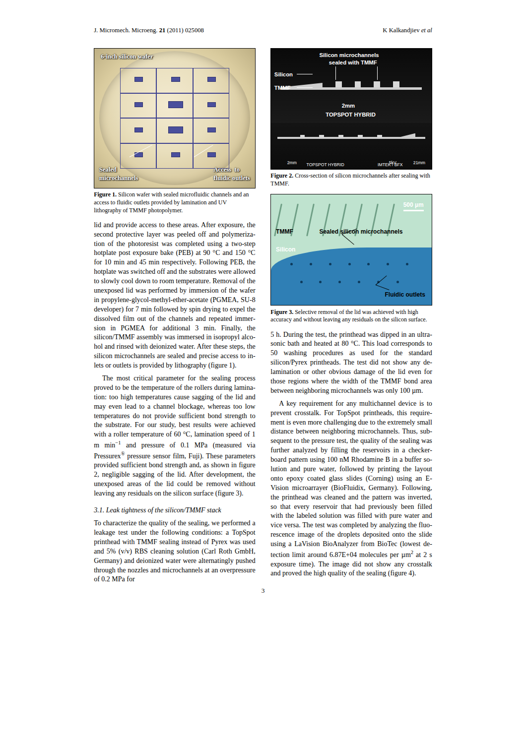J. Micromech. Microeng. 21 (2011) 025008
K Kalkandjiev et al
6-inch silicon wafer
Sealed
microchannels
Access to
fluidic outlets
Figure 1. Silicon wafer with sealed microfluidic channels and an access to fluidic outlets provided by lamination and UV lithography of TMMF photopolymer.
lid and provide access to these areas. After exposure, the second protective layer was peeled off and polymerization of the photoresist was completed using a two-step hotplate post exposure bake (PEB) at 90 °C and 150 °C for 10 min and 45 min respectively. Following PEB, the hotplate was switched off and the substrates were allowed to slowly cool down to room temperature. Removal of the unexposed lid was performed by immersion of the wafer in propylene-glycol-methyl-ether-acetate (PGMEA, SU-8 developer) for 7 min followed by spin drying to expel the dissolved film out of the channels and repeated immersion in PGMEA for additional 3 min. Finally, the silicon/TMMF assembly was immersed in isopropyl alcohol and rinsed with deionized water. After these steps, the silicon microchannels are sealed and precise access to inlets or outlets is provided by lithography (figure 1).
The most critical parameter for the sealing process proved to be the temperature of the rollers during lamination: too high temperatures cause sagging of the lid and may even lead to a channel blockage, whereas too low temperatures do not provide sufficient bond strength to the substrate. For our study, best results were achieved with a roller temperature of 60 °C, lamination speed of 1 m min−1 and pressure of 0.1 MPa (measured via Pressurex® pressure sensor film, Fuji). These parameters provided sufficient bond strength and, as shown in figure 2, negligible sagging of the lid. After development, the unexposed areas of the lid could be removed without leaving any residuals on the silicon surface (figure 3).
3.1. Leak tightness of the silicon/TMMF stack
To characterize the quality of the sealing, we performed a leakage test under the following conditions: a TopSpot printhead with TMMF sealing instead of Pyrex was used and 5% (v/v) RBS cleaning solution (Carl Roth GmbH, Germany) and deionized water were alternatingly pushed through the nozzles and microchannels at an overpressure of 0.2 MPa for
Silicon microchannels
sealed with TMMF
Silicon
TMMF
2mm
TOPSPOT HYBRID
2mm
TOPSPOT HYBRID
5kV
21mm
IMTEK / BFX
Figure 2. Cross-section of silicon microchannels after sealing with TMMF.
TMMF
Sealed silicon microchannels
Silicon
Fluidic outlets
500 µm
Figure 3. Selective removal of the lid was achieved with high accuracy and without leaving any residuals on the silicon surface.
5 h. During the test, the printhead was dipped in an ultrasonic bath and heated at 80 °C. This load corresponds to 50 washing procedures as used for the standard silicon/Pyrex printheads. The test did not show any delamination or other obvious damage of the lid even for those regions where the width of the TMMF bond area between neighboring microchannels was only 100 µm.
A key requirement for any multichannel device is to prevent crosstalk. For TopSpot printheads, this requirement is even more challenging due to the extremely small distance between neighboring microchannels. Thus, subsequent to the pressure test, the quality of the sealing was further analyzed by filling the reservoirs in a checker-board pattern using 100 nM Rhodamine B in a buffer solution and pure water, followed by printing the layout onto epoxy coated glass slides (Corning) using an E-Vision microarrayer (BioFluidix, Germany). Following, the printhead was cleaned and the pattern was inverted, so that every reservoir that had previously been filled with the labeled solution was filled with pure water and vice versa. The test was completed by analyzing the fluorescence image of the droplets deposited onto the slide using a LaVision BioAnalyzer from BioTec (lowest detection limit around 6.87E+04 molecules per µm2 at 2 s exposure time). The image did not show any crosstalk and proved the high quality of the sealing (figure 4).
3